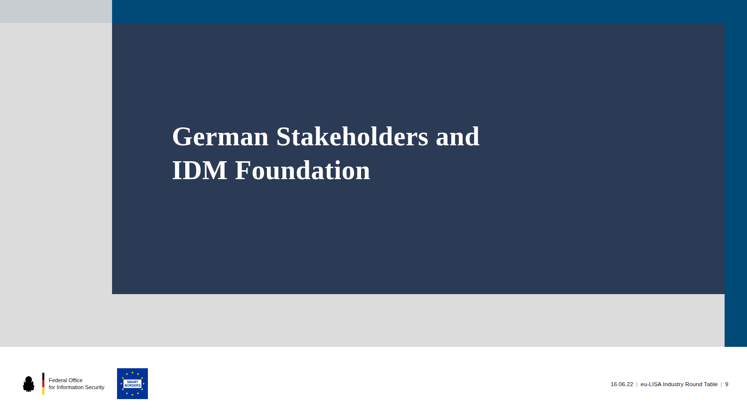German Stakeholders and
IDM Foundation
Federal Office
for Information Security
SMART
BORDERS
16.06.22 | eu-LISA Industry Round Table | 9